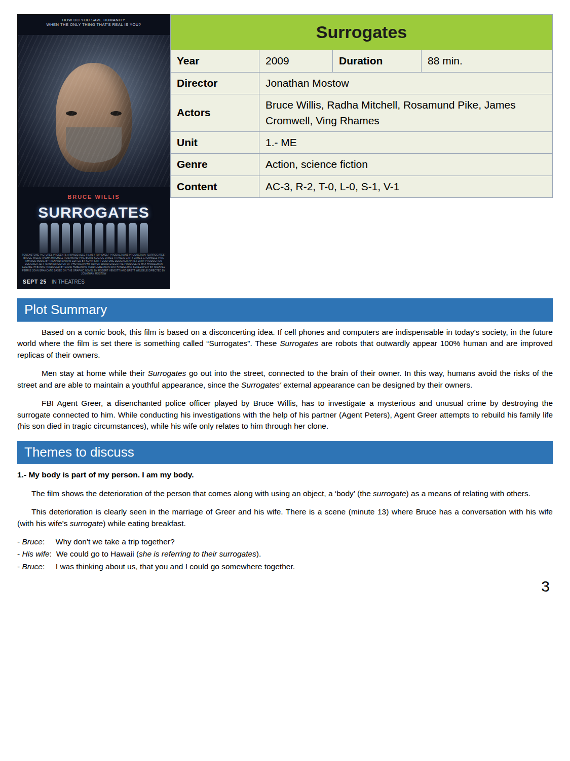How do you save humanity
when the only thing that's real is you?
BRUCE WILLIS
SURROGATES
TOUCHSTONE PICTURES PRESENTS A MANDEVILLE FILMS / TOP SHELF PRODUCTIONS PRODUCTION "SURROGATES" BRUCE WILLIS RADHA MITCHELL ROSAMUND PIKE BORIS KODJOE JAMES FRANCIS GINTY JAMES CROMWELL VING RHAMES MUSIC BY RICHARD MARVIN EDITED BY KEVIN STITT COSTUME DESIGNER APRIL FERRY PRODUCTION DESIGNER JEFF MANN DIRECTOR OF PHOTOGRAPHY OLIVER WOOD EXECUTIVE PRODUCERS MAX HANDELMAN ELIZABETH BANKS PRODUCED BY DAVID HOBERMAN TODD LIEBERMAN MAX HANDELMAN SCREENPLAY BY MICHAEL FERRIS JOHN BRANCATO BASED ON THE GRAPHIC NOVEL BY ROBERT VENDITTI AND BRETT WELDELE DIRECTED BY JONATHAN MOSTOW
SEPT 25 IN THEATRES
| Surrogates |
| Year | 2009 | Duration | 88 min. |
| Director | Jonathan Mostow |
| Actors | Bruce Willis, Radha Mitchell, Rosamund Pike, James Cromwell, Ving Rhames |
| Unit | 1.- ME |
| Genre | Action, science fiction |
| Content | AC-3, R-2, T-0, L-0, S-1, V-1 |
Plot Summary
Based on a comic book, this film is based on a disconcerting idea. If cell phones and computers are indispensable in today's society, in the future world where the film is set there is something called “Surrogates”. These Surrogates are robots that outwardly appear 100% human and are improved replicas of their owners.
Men stay at home while their Surrogates go out into the street, connected to the brain of their owner. In this way, humans avoid the risks of the street and are able to maintain a youthful appearance, since the Surrogates' external appearance can be designed by their owners.
FBI Agent Greer, a disenchanted police officer played by Bruce Willis, has to investigate a mysterious and unusual crime by destroying the surrogate connected to him. While conducting his investigations with the help of his partner (Agent Peters), Agent Greer attempts to rebuild his family life (his son died in tragic circumstances), while his wife only relates to him through her clone.
Themes to discuss
1.- My body is part of my person. I am my body.
The film shows the deterioration of the person that comes along with using an object, a ‘body’ (the surrogate) as a means of relating with others.
This deterioration is clearly seen in the marriage of Greer and his wife. There is a scene (minute 13) where Bruce has a conversation with his wife (with his wife's surrogate) while eating breakfast.
- Bruce: Why don't we take a trip together?
- His wife: We could go to Hawaii (she is referring to their surrogates).
- Bruce: I was thinking about us, that you and I could go somewhere together.
3